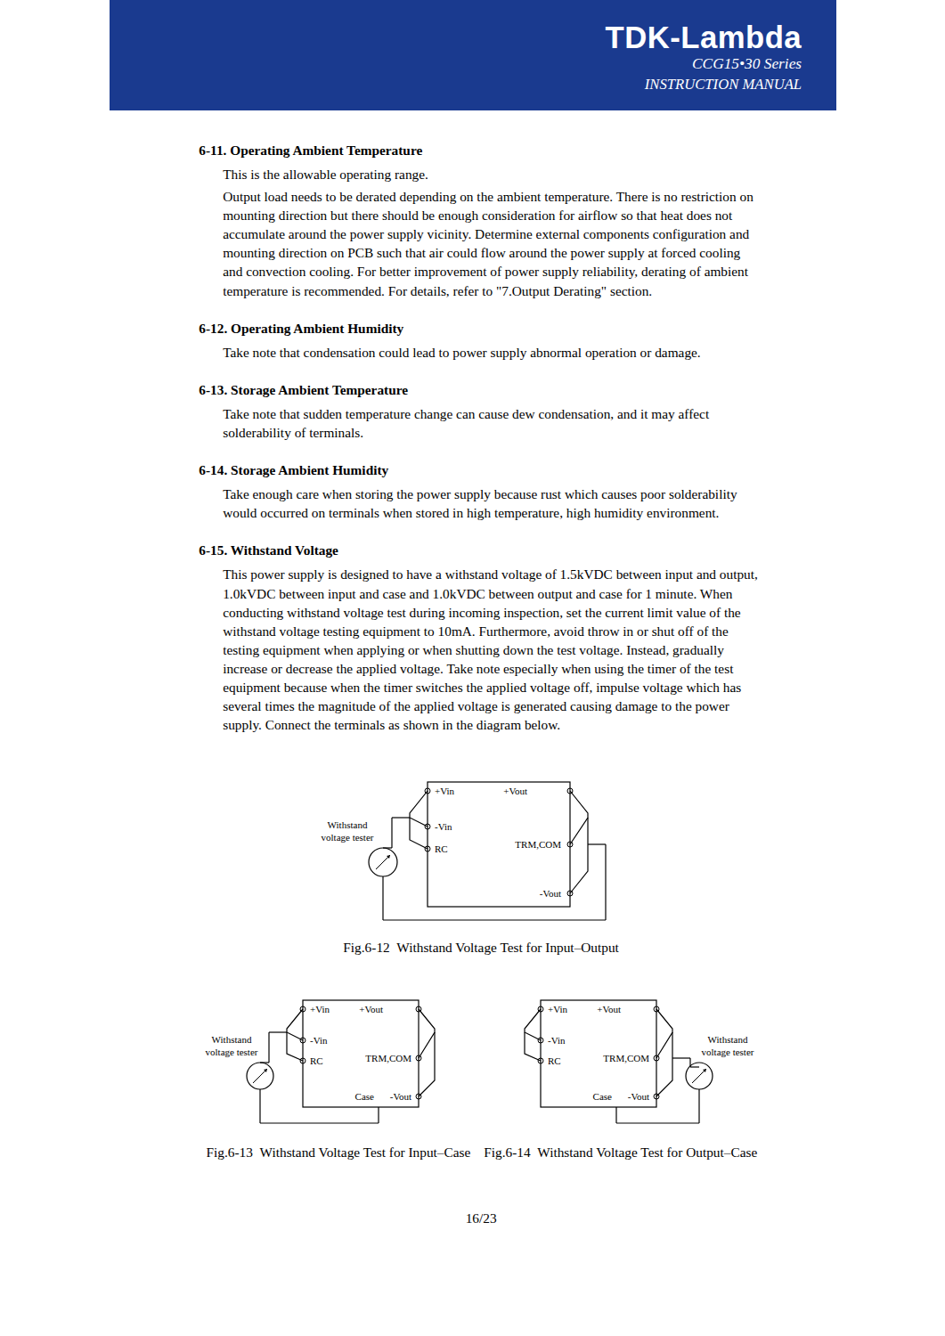TDK-Lambda
CCG15•30 Series
INSTRUCTION MANUAL
6-11. Operating Ambient Temperature
This is the allowable operating range.
Output load needs to be derated depending on the ambient temperature. There is no restriction on mounting direction but there should be enough consideration for airflow so that heat does not accumulate around the power supply vicinity. Determine external components configuration and mounting direction on PCB such that air could flow around the power supply at forced cooling and convection cooling. For better improvement of power supply reliability, derating of ambient temperature is recommended. For details, refer to "7.Output Derating" section.
6-12. Operating Ambient Humidity
Take note that condensation could lead to power supply abnormal operation or damage.
6-13. Storage Ambient Temperature
Take note that sudden temperature change can cause dew condensation, and it may affect solderability of terminals.
6-14. Storage Ambient Humidity
Take enough care when storing the power supply because rust which causes poor solderability would occurred on terminals when stored in high temperature, high humidity environment.
6-15. Withstand Voltage
This power supply is designed to have a withstand voltage of 1.5kVDC between input and output, 1.0kVDC between input and case and 1.0kVDC between output and case for 1 minute. When conducting withstand voltage test during incoming inspection, set the current limit value of the withstand voltage testing equipment to 10mA. Furthermore, avoid throw in or shut off of the testing equipment when applying or when shutting down the test voltage. Instead, gradually increase or decrease the applied voltage. Take note especially when using the timer of the test equipment because when the timer switches the applied voltage off, impulse voltage which has several times the magnitude of the applied voltage is generated causing damage to the power supply. Connect the terminals as shown in the diagram below.
+Vin -Vin RC +Vout TRM,COM -Vout Withstand voltage tester
Fig.6-12 Withstand Voltage Test for Input–Output
+Vin -Vin RC +Vout TRM,COM -Vout Case Withstand voltage tester
Fig.6-13 Withstand Voltage Test for Input–Case
+Vin -Vin RC +Vout TRM,COM -Vout Case Withstand voltage tester
Fig.6-14 Withstand Voltage Test for Output–Case
16/23